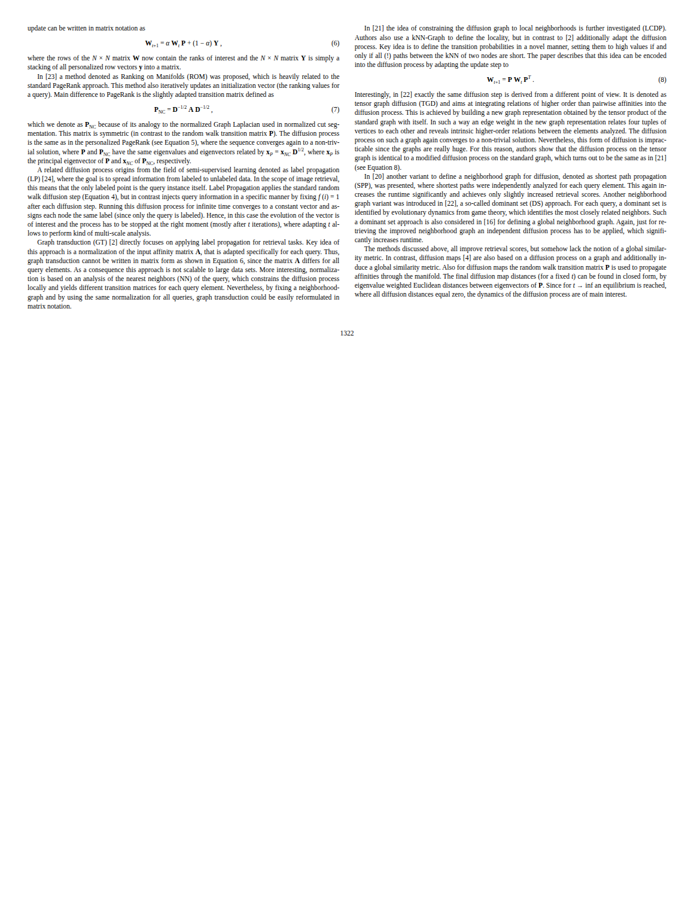update can be written in matrix notation as
Wt+1 = α Wt P + (1 − α) Y , (6)
where the rows of the N × N matrix W now contain the ranks of interest and the N × N matrix Y is simply a stacking of all personalized row vectors y into a matrix.
In [23] a method denoted as Ranking on Manifolds (ROM) was proposed, which is heavily related to the standard PageRank approach. This method also iteratively updates an initialization vector (the ranking values for a query). Main difference to PageRank is the slightly adapted transition matrix defined as
PNC = D−1/2 A D−1/2 , (7)
which we denote as PNC because of its analogy to the normalized Graph Laplacian used in normalized cut segmentation. This matrix is symmetric (in contrast to the random walk transition matrix P). The diffusion process is the same as in the personalized PageRank (see Equation 5), where the sequence converges again to a non-trivial solution, where P and PNC have the same eigenvalues and eigenvectors related by xP = xNC D1/2, where xP is the principal eigenvector of P and xNC of PNC, respectively.
A related diffusion process origins from the field of semi-supervised learning denoted as label propagation (LP) [24], where the goal is to spread information from labeled to unlabeled data. In the scope of image retrieval, this means that the only labeled point is the query instance itself. Label Propagation applies the standard random walk diffusion step (Equation 4), but in contrast injects query information in a specific manner by fixing f (i) = 1 after each diffusion step. Running this diffusion process for infinite time converges to a constant vector and assigns each node the same label (since only the query is labeled). Hence, in this case the evolution of the vector is of interest and the process has to be stopped at the right moment (mostly after t iterations), where adapting t allows to perform kind of multi-scale analysis.
Graph transduction (GT) [2] directly focuses on applying label propagation for retrieval tasks. Key idea of this approach is a normalization of the input affinity matrix A, that is adapted specifically for each query. Thus, graph transduction cannot be written in matrix form as shown in Equation 6, since the matrix A differs for all query elements. As a consequence this approach is not scalable to large data sets. More interesting, normalization is based on an analysis of the nearest neighbors (NN) of the query, which constrains the diffusion process locally and yields different transition matrices for each query element. Nevertheless, by fixing a neighborhood-graph and by using the same normalization for all queries, graph transduction could be easily reformulated in matrix notation.
In [21] the idea of constraining the diffusion graph to local neighborhoods is further investigated (LCDP). Authors also use a kNN-Graph to define the locality, but in contrast to [2] additionally adapt the diffusion process. Key idea is to define the transition probabilities in a novel manner, setting them to high values if and only if all (!) paths between the kNN of two nodes are short. The paper describes that this idea can be encoded into the diffusion process by adapting the update step to
Wt+1 = P Wt PT . (8)
Interestingly, in [22] exactly the same diffusion step is derived from a different point of view. It is denoted as tensor graph diffusion (TGD) and aims at integrating relations of higher order than pairwise affinities into the diffusion process. This is achieved by building a new graph representation obtained by the tensor product of the standard graph with itself. In such a way an edge weight in the new graph representation relates four tuples of vertices to each other and reveals intrinsic higher-order relations between the elements analyzed. The diffusion process on such a graph again converges to a non-trivial solution. Nevertheless, this form of diffusion is impracticable since the graphs are really huge. For this reason, authors show that the diffusion process on the tensor graph is identical to a modified diffusion process on the standard graph, which turns out to be the same as in [21] (see Equation 8).
In [20] another variant to define a neighborhood graph for diffusion, denoted as shortest path propagation (SPP), was presented, where shortest paths were independently analyzed for each query element. This again increases the runtime significantly and achieves only slightly increased retrieval scores. Another neighborhood graph variant was introduced in [22], a so-called dominant set (DS) approach. For each query, a dominant set is identified by evolutionary dynamics from game theory, which identifies the most closely related neighbors. Such a dominant set approach is also considered in [16] for defining a global neighborhood graph. Again, just for retrieving the improved neighborhood graph an independent diffusion process has to be applied, which significantly increases runtime.
The methods discussed above, all improve retrieval scores, but somehow lack the notion of a global similarity metric. In contrast, diffusion maps [4] are also based on a diffusion process on a graph and additionally induce a global similarity metric. Also for diffusion maps the random walk transition matrix P is used to propagate affinities through the manifold. The final diffusion map distances (for a fixed t) can be found in closed form, by eigenvalue weighted Euclidean distances between eigenvectors of P. Since for t → inf an equilibrium is reached, where all diffusion distances equal zero, the dynamics of the diffusion process are of main interest.
1322